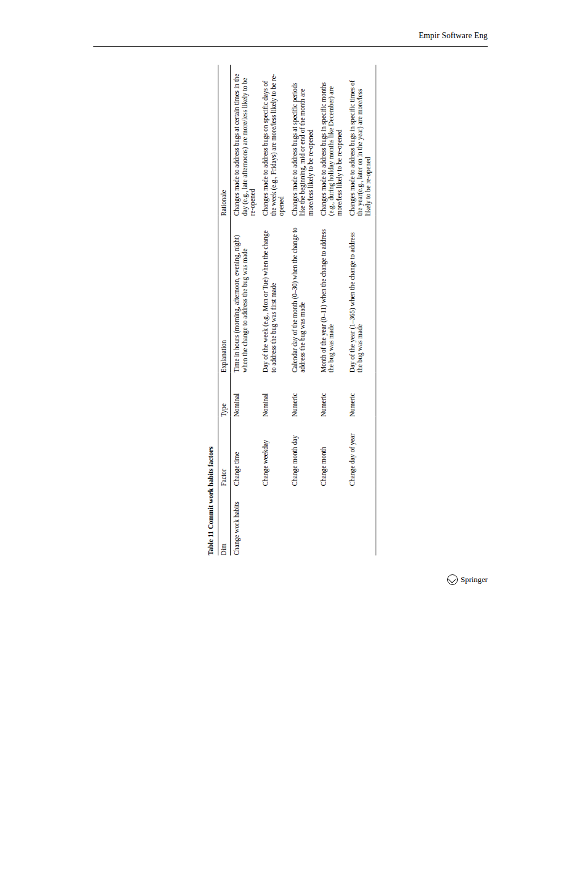Empir Software Eng
Table 11 Commit work habits factors
| Dim | Factor | Type | Explanation | Rationale |
| --- | --- | --- | --- | --- |
| Change work habits | Change time | Nominal | Time in hours (morning, afternoon, evening, night) when the change to address the bug was made | Changes made to address bugs at certain times in the day (e.g., late afternoons) are more/less likely to be re-opened |
| | Change weekday | Nominal | Day of the week (e.g., Mon or Tue) when the change to address the bug was first made | Changes made to address bugs on specific days of the week (e.g., Fridays) are more/less likely to be re-opened |
| | Change month day | Numeric | Calendar day of the month (0–30) when the change to address the bug was made | Changes made to address bugs at specific periods like the beginning, mid or end of the month are more/less likely to be re-opened |
| | Change month | Numeric | Month of the year (0–11) when the change to address the bug was made | Changes made to address bugs in specific months (e.g., during holiday months like December) are more/less likely to be re-opened |
| | Change day of year | Numeric | Day of the year (1–365) when the change to address the bug was made | Changes made to address bugs in specific times of the year(e.g., later on in the year) are more/less likely to be re-opened |
Springer